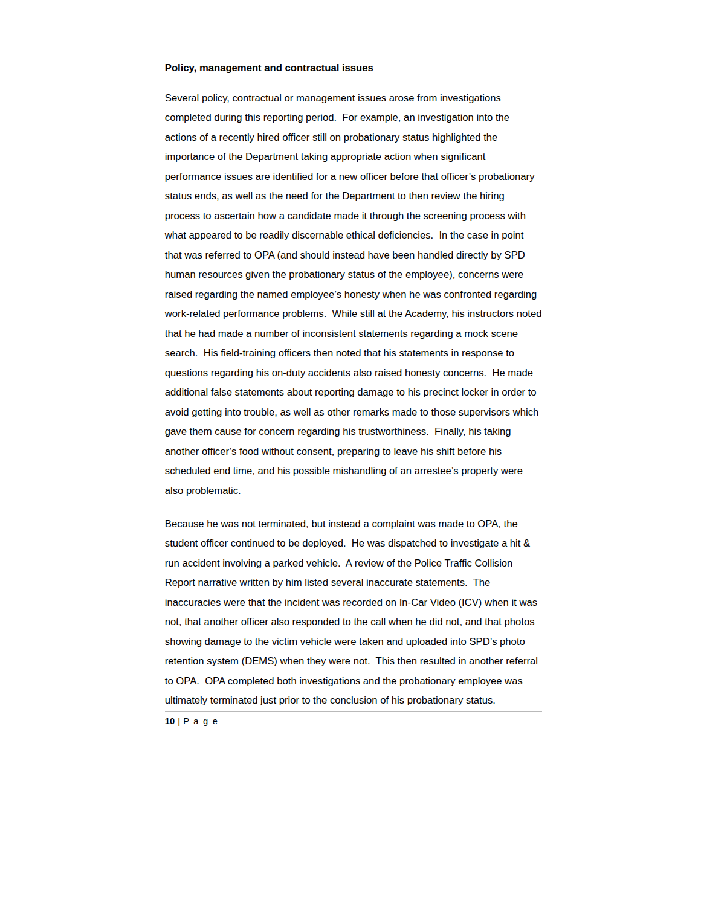Policy, management and contractual issues
Several policy, contractual or management issues arose from investigations completed during this reporting period. For example, an investigation into the actions of a recently hired officer still on probationary status highlighted the importance of the Department taking appropriate action when significant performance issues are identified for a new officer before that officer’s probationary status ends, as well as the need for the Department to then review the hiring process to ascertain how a candidate made it through the screening process with what appeared to be readily discernable ethical deficiencies. In the case in point that was referred to OPA (and should instead have been handled directly by SPD human resources given the probationary status of the employee), concerns were raised regarding the named employee’s honesty when he was confronted regarding work-related performance problems. While still at the Academy, his instructors noted that he had made a number of inconsistent statements regarding a mock scene search. His field-training officers then noted that his statements in response to questions regarding his on-duty accidents also raised honesty concerns. He made additional false statements about reporting damage to his precinct locker in order to avoid getting into trouble, as well as other remarks made to those supervisors which gave them cause for concern regarding his trustworthiness. Finally, his taking another officer’s food without consent, preparing to leave his shift before his scheduled end time, and his possible mishandling of an arrestee’s property were also problematic.
Because he was not terminated, but instead a complaint was made to OPA, the student officer continued to be deployed. He was dispatched to investigate a hit & run accident involving a parked vehicle. A review of the Police Traffic Collision Report narrative written by him listed several inaccurate statements. The inaccuracies were that the incident was recorded on In-Car Video (ICV) when it was not, that another officer also responded to the call when he did not, and that photos showing damage to the victim vehicle were taken and uploaded into SPD’s photo retention system (DEMS) when they were not. This then resulted in another referral to OPA. OPA completed both investigations and the probationary employee was ultimately terminated just prior to the conclusion of his probationary status.
10|P a g e